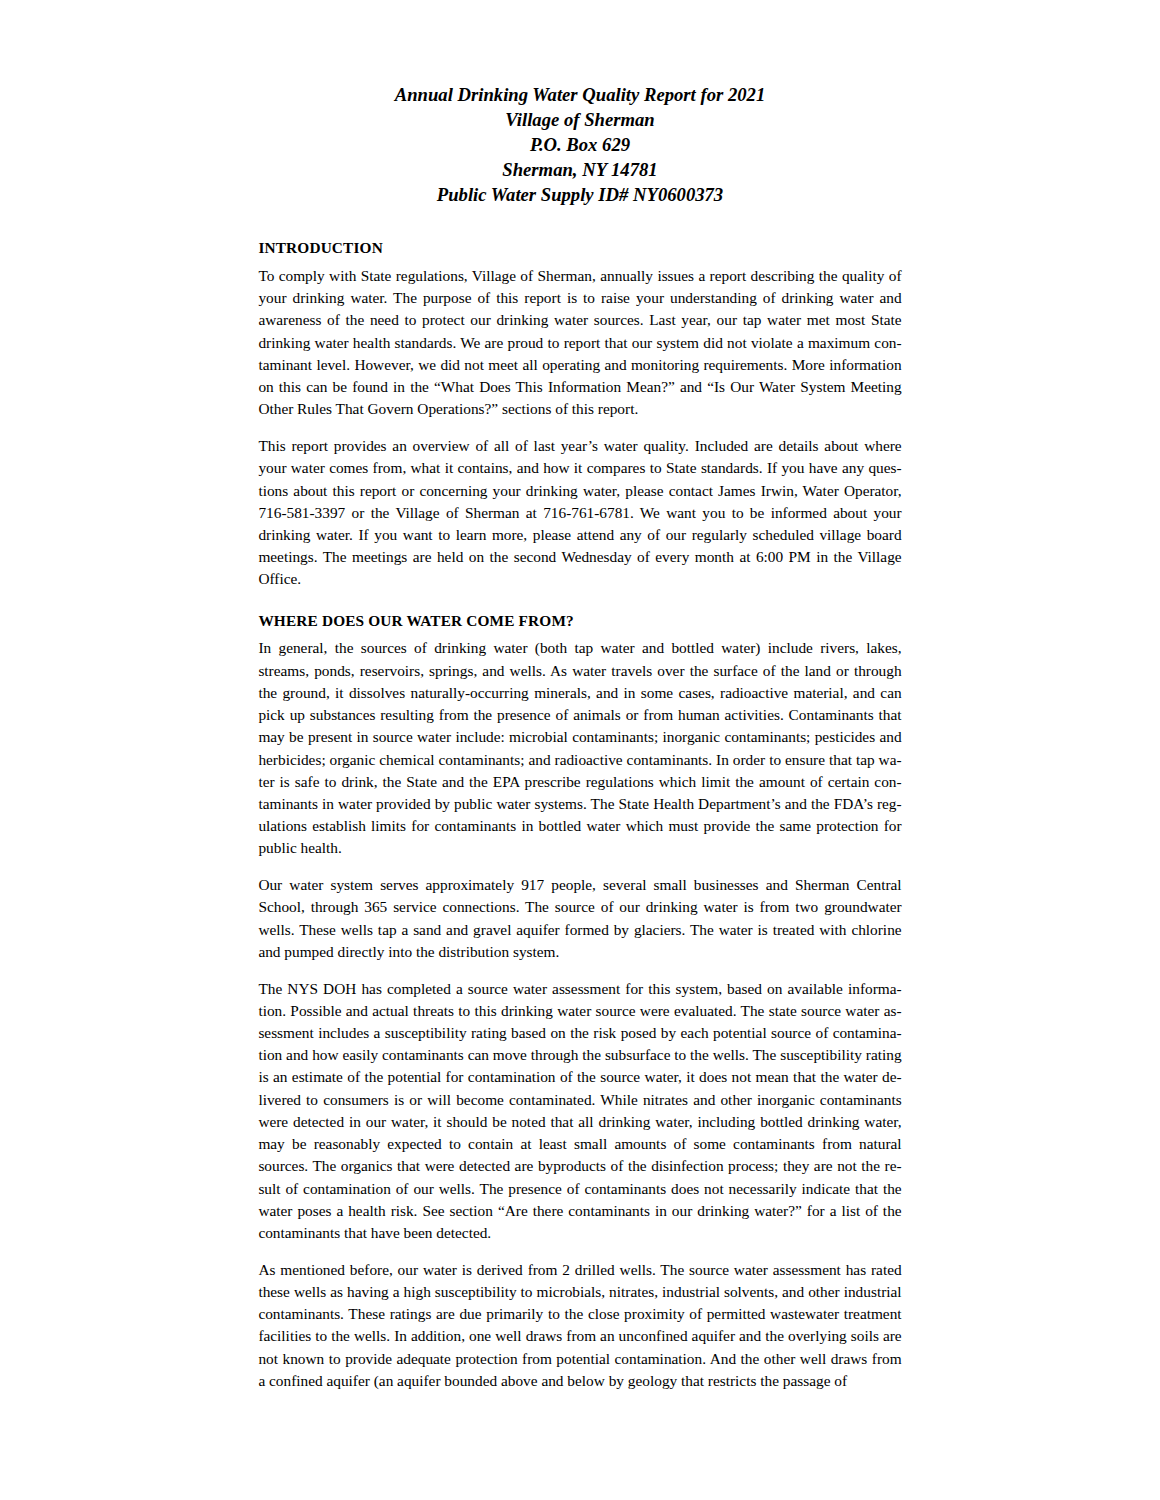Annual Drinking Water Quality Report for 2021
Village of Sherman
P.O. Box 629
Sherman, NY 14781
Public Water Supply ID# NY0600373
Introduction
To comply with State regulations, Village of Sherman, annually issues a report describing the quality of your drinking water. The purpose of this report is to raise your understanding of drinking water and awareness of the need to protect our drinking water sources. Last year, our tap water met most State drinking water health standards. We are proud to report that our system did not violate a maximum contaminant level. However, we did not meet all operating and monitoring requirements. More information on this can be found in the “What Does This Information Mean?” and “Is Our Water System Meeting Other Rules That Govern Operations?” sections of this report.
This report provides an overview of all of last year’s water quality. Included are details about where your water comes from, what it contains, and how it compares to State standards. If you have any questions about this report or concerning your drinking water, please contact James Irwin, Water Operator, 716-581-3397 or the Village of Sherman at 716-761-6781. We want you to be informed about your drinking water. If you want to learn more, please attend any of our regularly scheduled village board meetings. The meetings are held on the second Wednesday of every month at 6:00 PM in the Village Office.
Where Does Our Water Come From?
In general, the sources of drinking water (both tap water and bottled water) include rivers, lakes, streams, ponds, reservoirs, springs, and wells. As water travels over the surface of the land or through the ground, it dissolves naturally-occurring minerals, and in some cases, radioactive material, and can pick up substances resulting from the presence of animals or from human activities. Contaminants that may be present in source water include: microbial contaminants; inorganic contaminants; pesticides and herbicides; organic chemical contaminants; and radioactive contaminants. In order to ensure that tap water is safe to drink, the State and the EPA prescribe regulations which limit the amount of certain contaminants in water provided by public water systems. The State Health Department’s and the FDA’s regulations establish limits for contaminants in bottled water which must provide the same protection for public health.
Our water system serves approximately 917 people, several small businesses and Sherman Central School, through 365 service connections. The source of our drinking water is from two groundwater wells. These wells tap a sand and gravel aquifer formed by glaciers. The water is treated with chlorine and pumped directly into the distribution system.
The NYS DOH has completed a source water assessment for this system, based on available information. Possible and actual threats to this drinking water source were evaluated. The state source water assessment includes a susceptibility rating based on the risk posed by each potential source of contamination and how easily contaminants can move through the subsurface to the wells. The susceptibility rating is an estimate of the potential for contamination of the source water, it does not mean that the water delivered to consumers is or will become contaminated. While nitrates and other inorganic contaminants were detected in our water, it should be noted that all drinking water, including bottled drinking water, may be reasonably expected to contain at least small amounts of some contaminants from natural sources. The organics that were detected are byproducts of the disinfection process; they are not the result of contamination of our wells. The presence of contaminants does not necessarily indicate that the water poses a health risk. See section “Are there contaminants in our drinking water?” for a list of the contaminants that have been detected.
As mentioned before, our water is derived from 2 drilled wells. The source water assessment has rated these wells as having a high susceptibility to microbials, nitrates, industrial solvents, and other industrial contaminants. These ratings are due primarily to the close proximity of permitted wastewater treatment facilities to the wells. In addition, one well draws from an unconfined aquifer and the overlying soils are not known to provide adequate protection from potential contamination. And the other well draws from a confined aquifer (an aquifer bounded above and below by geology that restricts the passage of